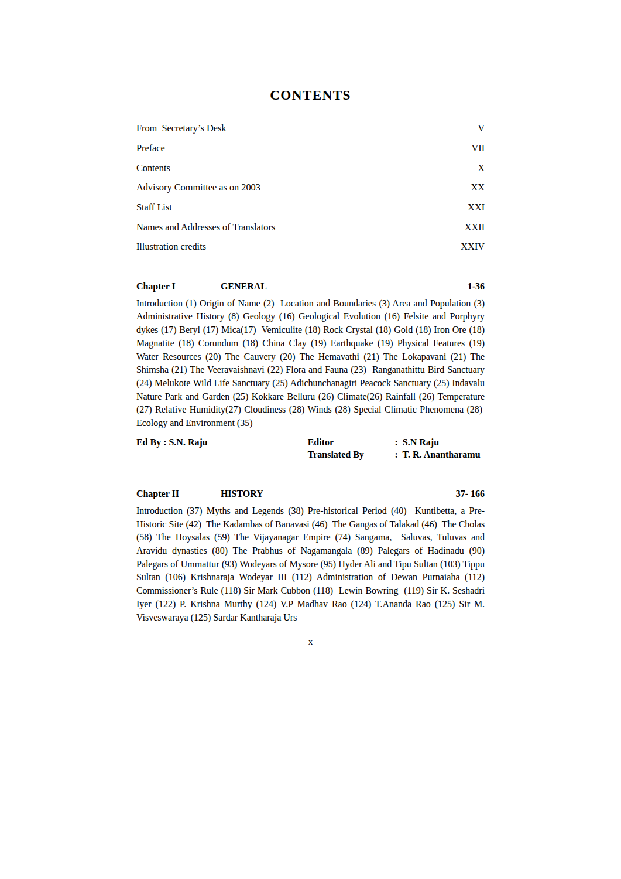CONTENTS
| From Secretary’s Desk | V |
| Preface | VII |
| Contents | X |
| Advisory Committee as on 2003 | XX |
| Staff List | XXI |
| Names and Addresses of Translators | XXII |
| Illustration credits | XXIV |
Chapter I GENERAL 1-36
Introduction (1) Origin of Name (2) Location and Boundaries (3) Area and Population (3) Administrative History (8) Geology (16) Geological Evolution (16) Felsite and Porphyry dykes (17) Beryl (17) Mica(17) Vemiculite (18) Rock Crystal (18) Gold (18) Iron Ore (18) Magnatite (18) Corundum (18) China Clay (19) Earthquake (19) Physical Features (19) Water Resources (20) The Cauvery (20) The Hemavathi (21) The Lokapavani (21) The Shimsha (21) The Veeravaishnavi (22) Flora and Fauna (23) Ranganathittu Bird Sanctuary (24) Melukote Wild Life Sanctuary (25) Adichunchanagiri Peacock Sanctuary (25) Indavalu Nature Park and Garden (25) Kokkare Belluru (26) Climate(26) Rainfall (26) Temperature (27) Relative Humidity(27) Cloudiness (28) Winds (28) Special Climatic Phenomena (28) Ecology and Environment (35)
Ed By : S.N. Raju
Editor : S.N Raju
Translated By : T. R. Anantharamu
Chapter II HISTORY 37- 166
Introduction (37) Myths and Legends (38) Pre-historical Period (40) Kuntibetta, a Pre-Historic Site (42) The Kadambas of Banavasi (46) The Gangas of Talakad (46) The Cholas (58) The Hoysalas (59) The Vijayanagar Empire (74) Sangama, Saluvas, Tuluvas and Aravidu dynasties (80) The Prabhus of Nagamangala (89) Palegars of Hadinadu (90) Palegars of Ummattur (93) Wodeyars of Mysore (95) Hyder Ali and Tipu Sultan (103) Tippu Sultan (106) Krishnaraja Wodeyar III (112) Administration of Dewan Purnaiaha (112) Commissioner’s Rule (118) Sir Mark Cubbon (118) Lewin Bowring (119) Sir K. Seshadri Iyer (122) P. Krishna Murthy (124) V.P Madhav Rao (124) T.Ananda Rao (125) Sir M. Visveswaraya (125) Sardar Kantharaja Urs
x